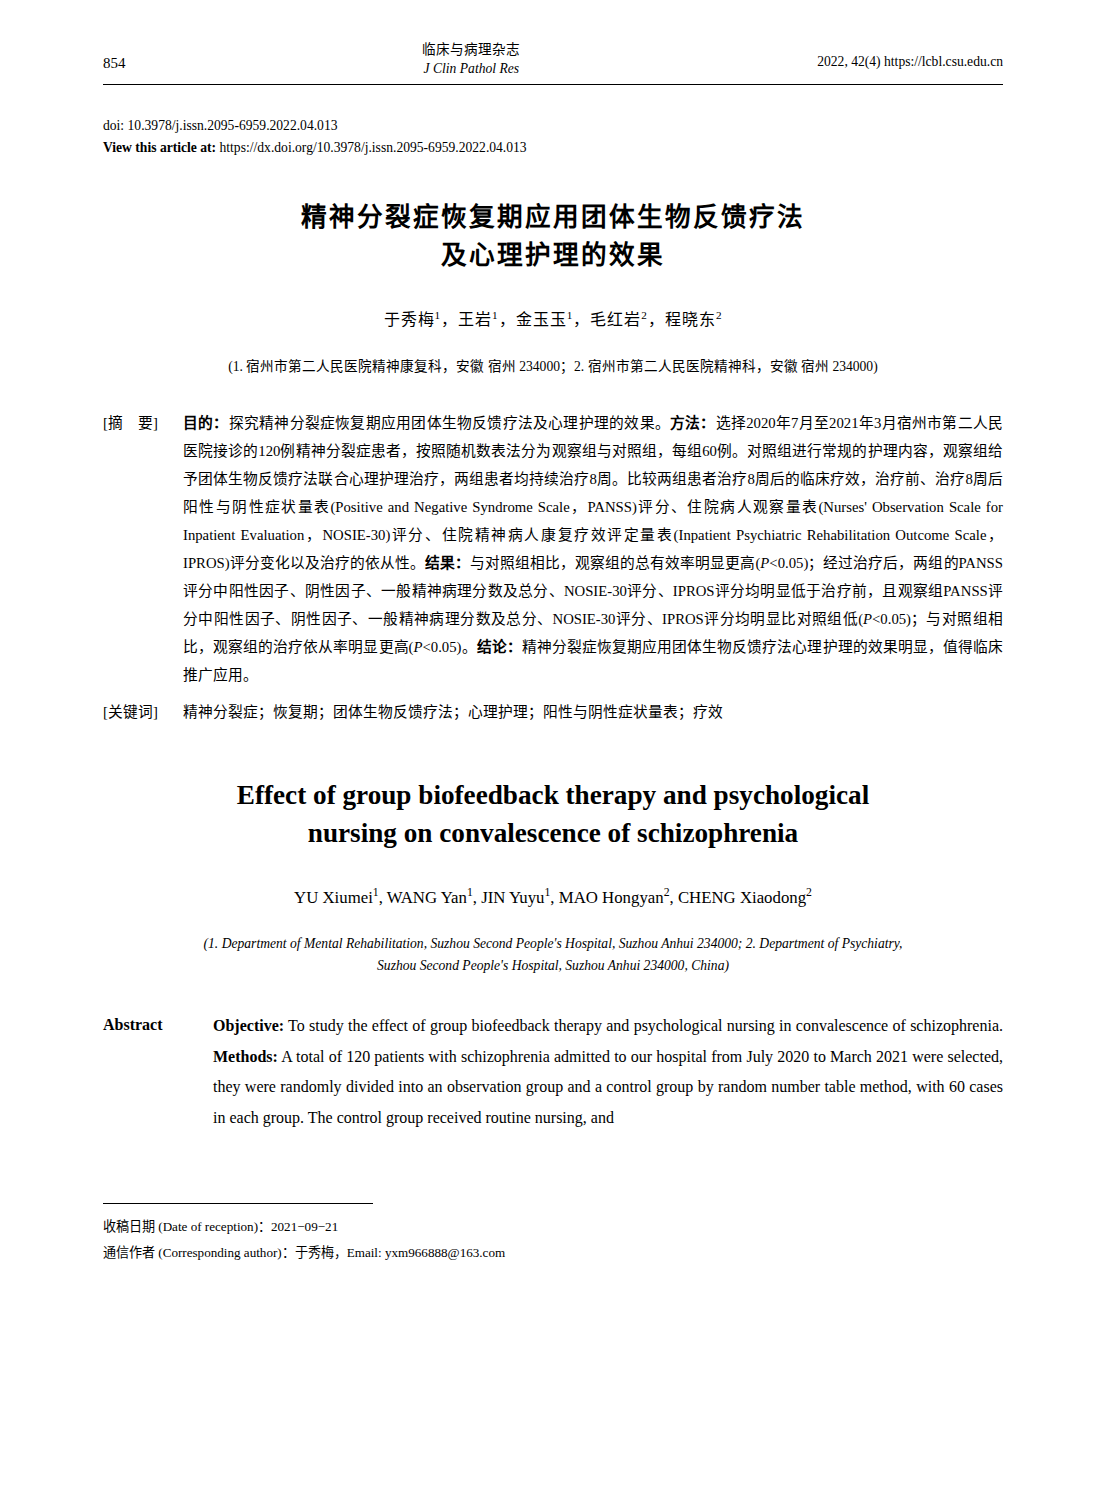854
临床与病理杂志 J Clin Pathol Res
2022, 42(4) https://lcbl.csu.edu.cn
doi: 10.3978/j.issn.2095-6959.2022.04.013
View this article at: https://dx.doi.org/10.3978/j.issn.2095-6959.2022.04.013
精神分裂症恢复期应用团体生物反馈疗法
及心理护理的效果
于秀梅1，王岩1，金玉玉1，毛红岩2，程晓东2
(1. 宿州市第二人民医院精神康复科，安徽 宿州 234000；2. 宿州市第二人民医院精神科，安徽 宿州 234000)
[摘　要]
目的：探究精神分裂症恢复期应用团体生物反馈疗法及心理护理的效果。方法：选择2020年7月至2021年3月宿州市第二人民医院接诊的120例精神分裂症患者，按照随机数表法分为观察组与对照组，每组60例。对照组进行常规的护理内容，观察组给予团体生物反馈疗法联合心理护理治疗，两组患者均持续治疗8周。比较两组患者治疗8周后的临床疗效，治疗前、治疗8周后阳性与阴性症状量表(Positive and Negative Syndrome Scale，PANSS)评分、住院病人观察量表(Nurses' Observation Scale for Inpatient Evaluation，NOSIE-30)评分、住院精神病人康复疗效评定量表(Inpatient Psychiatric Rehabilitation Outcome Scale，IPROS)评分变化以及治疗的依从性。结果：与对照组相比，观察组的总有效率明显更高(P<0.05)；经过治疗后，两组的PANSS评分中阳性因子、阴性因子、一般精神病理分数及总分、NOSIE-30评分、IPROS评分均明显低于治疗前，且观察组PANSS评分中阳性因子、阴性因子、一般精神病理分数及总分、NOSIE-30评分、IPROS评分均明显比对照组低(P<0.05)；与对照组相比，观察组的治疗依从率明显更高(P<0.05)。结论：精神分裂症恢复期应用团体生物反馈疗法心理护理的效果明显，值得临床推广应用。
[关键词]
精神分裂症；恢复期；团体生物反馈疗法；心理护理；阳性与阴性症状量表；疗效
Effect of group biofeedback therapy and psychological
nursing on convalescence of schizophrenia
YU Xiumei1, WANG Yan1, JIN Yuyu1, MAO Hongyan2, CHENG Xiaodong2
(1. Department of Mental Rehabilitation, Suzhou Second People's Hospital, Suzhou Anhui 234000; 2. Department of Psychiatry,
Suzhou Second People's Hospital, Suzhou Anhui 234000, China)
Abstract
Objective: To study the effect of group biofeedback therapy and psychological nursing in convalescence of schizophrenia. Methods: A total of 120 patients with schizophrenia admitted to our hospital from July 2020 to March 2021 were selected, they were randomly divided into an observation group and a control group by random number table method, with 60 cases in each group. The control group received routine nursing, and
收稿日期 (Date of reception)：2021−09−21
通信作者 (Corresponding author)：于秀梅，Email: yxm966888@163.com